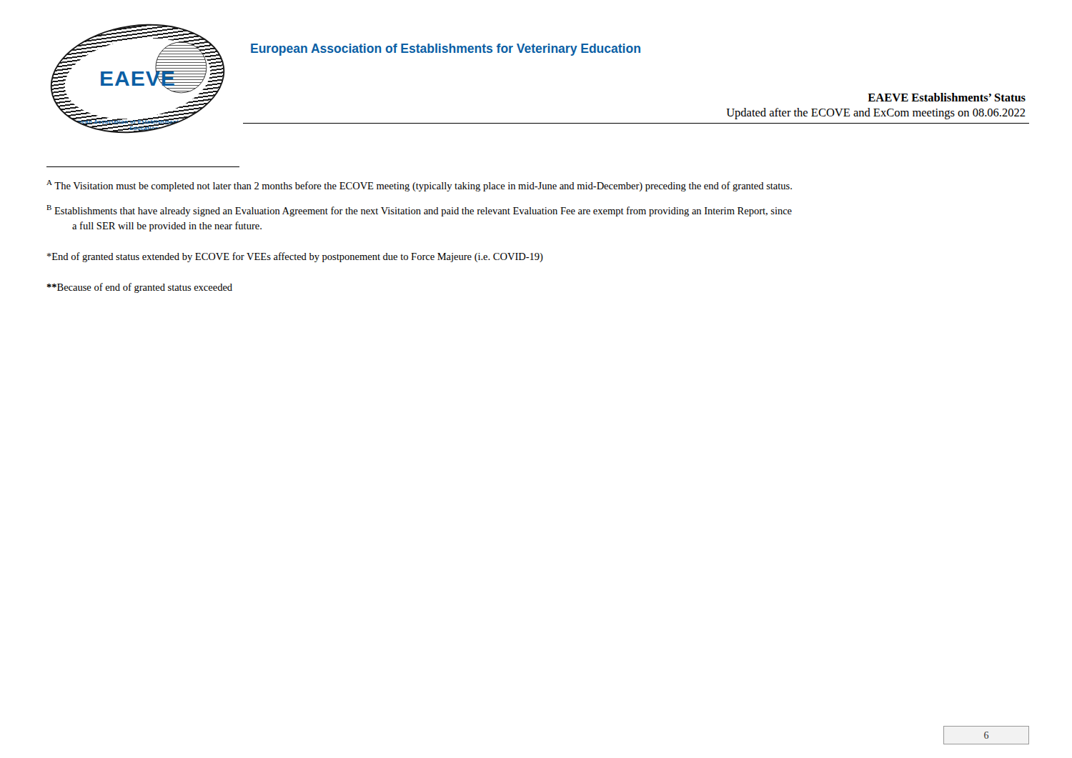EAEVE
European Association of Establishments for Veterinary Education
European Association of Establishments for Veterinary Education
EAEVE Establishments’ Status
Updated after the ECOVE and ExCom meetings on 08.06.2022
A The Visitation must be completed not later than 2 months before the ECOVE meeting (typically taking place in mid-June and mid-December) preceding the end of granted status.
B Establishments that have already signed an Evaluation Agreement for the next Visitation and paid the relevant Evaluation Fee are exempt from providing an Interim Report, since a full SER will be provided in the near future.
*End of granted status extended by ECOVE for VEEs affected by postponement due to Force Majeure (i.e. COVID-19)
**Because of end of granted status exceeded
6